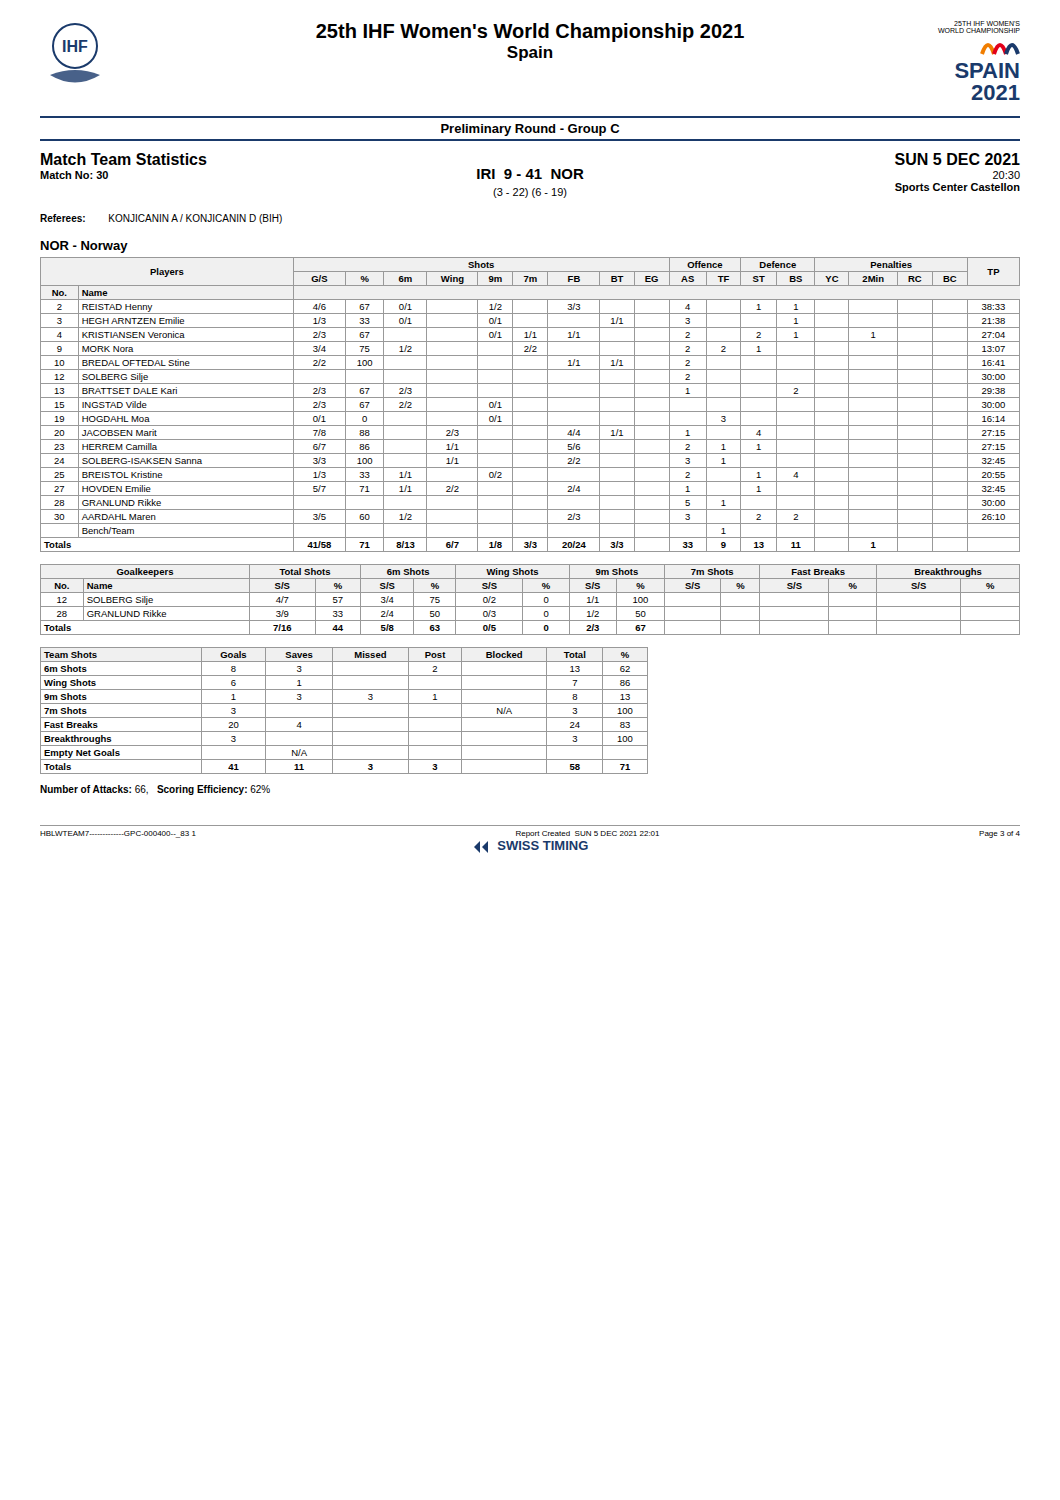IHF
25th IHF Women's World Championship 2021
Spain
25TH IHF WOMEN'S
WORLD CHAMPIONSHIP
SPAIN
2021
Preliminary Round - Group C
Match Team Statistics
Match No: 30
SUN 5 DEC 2021
20:30
Sports Center Castellon
IRI 9 - 41 NOR
(3 - 22) (6 - 19)
Referees: KONJICANIN A / KONJICANIN D (BIH)
NOR - Norway
| Players | Shots | Offence | Defence | Penalties | TP |
| --- | --- | --- | --- | --- | --- |
| G/S | % | 6m | Wing | 9m | 7m | FB | BT | EG | AS | TF | ST | BS | YC | 2Min | RC | BC |
| No. | Name | | | | | |
| 2 | REISTAD Henny | 4/6 | 67 | 0/1 | | 1/2 | | 3/3 | | | 4 | | 1 | 1 | | | | | 38:33 |
| 3 | HEGH ARNTZEN Emilie | 1/3 | 33 | 0/1 | | 0/1 | | | 1/1 | | 3 | | | 1 | | | | | 21:38 |
| 4 | KRISTIANSEN Veronica | 2/3 | 67 | | | 0/1 | 1/1 | 1/1 | | | 2 | | 2 | 1 | | 1 | | | 27:04 |
| 9 | MORK Nora | 3/4 | 75 | 1/2 | | | 2/2 | | | | 2 | 2 | 1 | | | | | | 13:07 |
| 10 | BREDAL OFTEDAL Stine | 2/2 | 100 | | | | | 1/1 | 1/1 | | 2 | | | | | | | | 16:41 |
| 12 | SOLBERG Silje | | | | | | | | | | 2 | | | | | | | | 30:00 |
| 13 | BRATTSET DALE Kari | 2/3 | 67 | 2/3 | | | | | | | 1 | | | 2 | | | | | 29:38 |
| 15 | INGSTAD Vilde | 2/3 | 67 | 2/2 | | 0/1 | | | | | | | | | | | | | 30:00 |
| 19 | HOGDAHL Moa | 0/1 | 0 | | | 0/1 | | | | | | 3 | | | | | | | 16:14 |
| 20 | JACOBSEN Marit | 7/8 | 88 | | 2/3 | | | 4/4 | 1/1 | | 1 | | 4 | | | | | | 27:15 |
| 23 | HERREM Camilla | 6/7 | 86 | | 1/1 | | | 5/6 | | | 2 | 1 | 1 | | | | | | 27:15 |
| 24 | SOLBERG-ISAKSEN Sanna | 3/3 | 100 | | 1/1 | | | 2/2 | | | 3 | 1 | | | | | | | 32:45 |
| 25 | BREISTOL Kristine | 1/3 | 33 | 1/1 | | 0/2 | | | | | 2 | | 1 | 4 | | | | | 20:55 |
| 27 | HOVDEN Emilie | 5/7 | 71 | 1/1 | 2/2 | | | 2/4 | | | 1 | | 1 | | | | | | 32:45 |
| 28 | GRANLUND Rikke | | | | | | | | | | 5 | 1 | | | | | | | 30:00 |
| 30 | AARDAHL Maren | 3/5 | 60 | 1/2 | | | | 2/3 | | | 3 | | 2 | 2 | | | | | 26:10 |
| | Bench/Team | | | | | | | | | | | 1 | | | | | | | |
| Totals | 41/58 | 71 | 8/13 | 6/7 | 1/8 | 3/3 | 20/24 | 3/3 | | 33 | 9 | 13 | 11 | | 1 | | | |
| Goalkeepers | Total Shots | 6m Shots | Wing Shots | 9m Shots | 7m Shots | Fast Breaks | Breakthroughs |
| --- | --- | --- | --- | --- | --- | --- | --- |
| No. | Name | S/S | % | S/S | % | S/S | % | S/S | % | S/S | % | S/S | % | S/S | % |
| 12 | SOLBERG Silje | 4/7 | 57 | 3/4 | 75 | 0/2 | 0 | 1/1 | 100 | | | | | | |
| 28 | GRANLUND Rikke | 3/9 | 33 | 2/4 | 50 | 0/3 | 0 | 1/2 | 50 | | | | | | |
| Totals | 7/16 | 44 | 5/8 | 63 | 0/5 | 0 | 2/3 | 67 | | | | | | |
| Team Shots | Goals | Saves | Missed | Post | Blocked | Total | % |
| --- | --- | --- | --- | --- | --- | --- | --- |
| 6m Shots | 8 | 3 | | 2 | | 13 | 62 |
| Wing Shots | 6 | 1 | | | | 7 | 86 |
| 9m Shots | 1 | 3 | 3 | 1 | | 8 | 13 |
| 7m Shots | 3 | | | | N/A | 3 | 100 |
| Fast Breaks | 20 | 4 | | | | 24 | 83 |
| Breakthroughs | 3 | | | | | 3 | 100 |
| Empty Net Goals | | N/A | | | | | |
| Totals | 41 | 11 | 3 | 3 | | 58 | 71 |
Number of Attacks: 66, Scoring Efficiency: 62%
HBLWTEAM7-------------GPC-000400--_83 1
Report Created SUN 5 DEC 2021 22:01
Page 3 of 4
SWISS TIMING